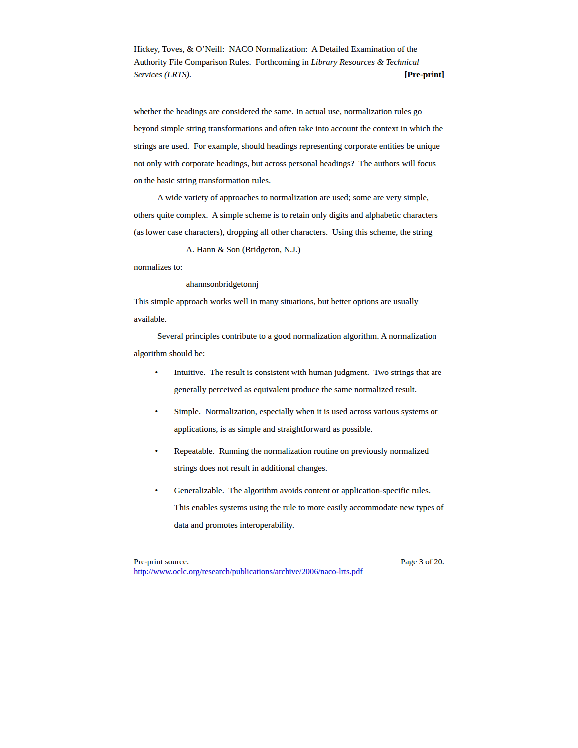Hickey, Toves, & O’Neill: NACO Normalization: A Detailed Examination of the Authority File Comparison Rules. Forthcoming in Library Resources & Technical Services (LRTS). [Pre-print]
whether the headings are considered the same. In actual use, normalization rules go beyond simple string transformations and often take into account the context in which the strings are used. For example, should headings representing corporate entities be unique not only with corporate headings, but across personal headings? The authors will focus on the basic string transformation rules.
A wide variety of approaches to normalization are used; some are very simple, others quite complex. A simple scheme is to retain only digits and alphabetic characters (as lower case characters), dropping all other characters. Using this scheme, the string
A. Hann & Son (Bridgeton, N.J.)
normalizes to:
ahannsonbridgetonnj
This simple approach works well in many situations, but better options are usually available.
Several principles contribute to a good normalization algorithm. A normalization algorithm should be:
Intuitive. The result is consistent with human judgment. Two strings that are generally perceived as equivalent produce the same normalized result.
Simple. Normalization, especially when it is used across various systems or applications, is as simple and straightforward as possible.
Repeatable. Running the normalization routine on previously normalized strings does not result in additional changes.
Generalizable. The algorithm avoids content or application-specific rules. This enables systems using the rule to more easily accommodate new types of data and promotes interoperability.
Pre-print source: http://www.oclc.org/research/publications/archive/2006/naco-lrts.pdf Page 3 of 20.